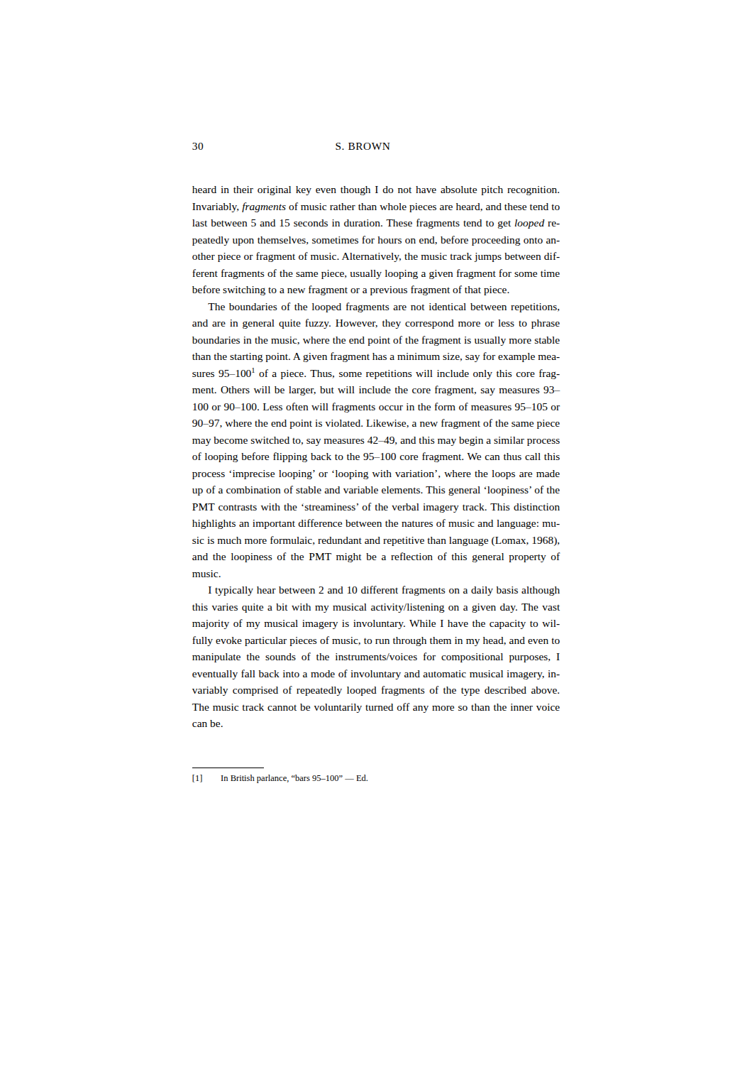30 S. BROWN
heard in their original key even though I do not have absolute pitch recognition. Invariably, fragments of music rather than whole pieces are heard, and these tend to last between 5 and 15 seconds in duration. These fragments tend to get looped repeatedly upon themselves, sometimes for hours on end, before proceeding onto another piece or fragment of music. Alternatively, the music track jumps between different fragments of the same piece, usually looping a given fragment for some time before switching to a new fragment or a previous fragment of that piece.
The boundaries of the looped fragments are not identical between repetitions, and are in general quite fuzzy. However, they correspond more or less to phrase boundaries in the music, where the end point of the fragment is usually more stable than the starting point. A given fragment has a minimum size, say for example measures 95–1001 of a piece. Thus, some repetitions will include only this core fragment. Others will be larger, but will include the core fragment, say measures 93–100 or 90–100. Less often will fragments occur in the form of measures 95–105 or 90–97, where the end point is violated. Likewise, a new fragment of the same piece may become switched to, say measures 42–49, and this may begin a similar process of looping before flipping back to the 95–100 core fragment. We can thus call this process ‘imprecise looping’ or ‘looping with variation’, where the loops are made up of a combination of stable and variable elements. This general ‘loopiness’ of the PMT contrasts with the ‘streaminess’ of the verbal imagery track. This distinction highlights an important difference between the natures of music and language: music is much more formulaic, redundant and repetitive than language (Lomax, 1968), and the loopiness of the PMT might be a reflection of this general property of music.
I typically hear between 2 and 10 different fragments on a daily basis although this varies quite a bit with my musical activity/listening on a given day. The vast majority of my musical imagery is involuntary. While I have the capacity to wilfully evoke particular pieces of music, to run through them in my head, and even to manipulate the sounds of the instruments/voices for compositional purposes, I eventually fall back into a mode of involuntary and automatic musical imagery, invariably comprised of repeatedly looped fragments of the type described above. The music track cannot be voluntarily turned off any more so than the inner voice can be.
[1] In British parlance, “bars 95–100” — Ed.